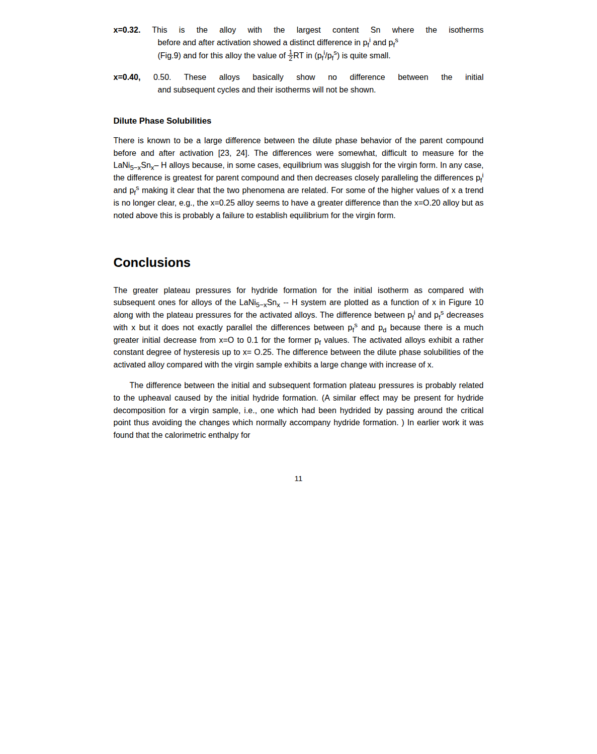x=0.32. This is the alloy with the largest content Sn where the isotherms before and after activation showed a distinct difference in pfi and pfs
(Fig.9) and for this alloy the value of 12 RT in (pfi/pfs) is quite small.
x=0.40, 0.50. These alloys basically show no difference between the initial and subsequent cycles and their isotherms will not be shown.
Dilute Phase Solubilities
There is known to be a large difference between the dilute phase behavior of the parent compound before and after activation [23, 24]. The differences were somewhat, difficult to measure for the LaNi5−xSnx– H alloys because, in some cases, equilibrium was sluggish for the virgin form. In any case, the difference is greatest for parent compound and then decreases closely paralleling the differences pfi and pfs making it clear that the two phenomena are related. For some of the higher values of x a trend is no longer clear, e.g., the x=0.25 alloy seems to have a greater difference than the x=O.20 alloy but as noted above this is probably a failure to establish equilibrium for the virgin form.
Conclusions
The greater plateau pressures for hydride formation for the initial isotherm as compared with subsequent ones for alloys of the LaNi5−xSnx -- H system are plotted as a function of x in Figure 10 along with the plateau pressures for the activated alloys. The difference between pfi and pfs decreases with x but it does not exactly parallel the differences between pfs and pd because there is a much greater initial decrease from x=O to 0.1 for the former pf values. The activated alloys exhibit a rather constant degree of hysteresis up to x= O.25. The difference between the dilute phase solubilities of the activated alloy compared with the virgin sample exhibits a large change with increase of x.
The difference between the initial and subsequent formation plateau pressures is probably related to the upheaval caused by the initial hydride formation. (A similar effect may be present for hydride decomposition for a virgin sample, i.e., one which had been hydrided by passing around the critical point thus avoiding the changes which normally accompany hydride formation. ) In earlier work it was found that the calorimetric enthalpy for
11